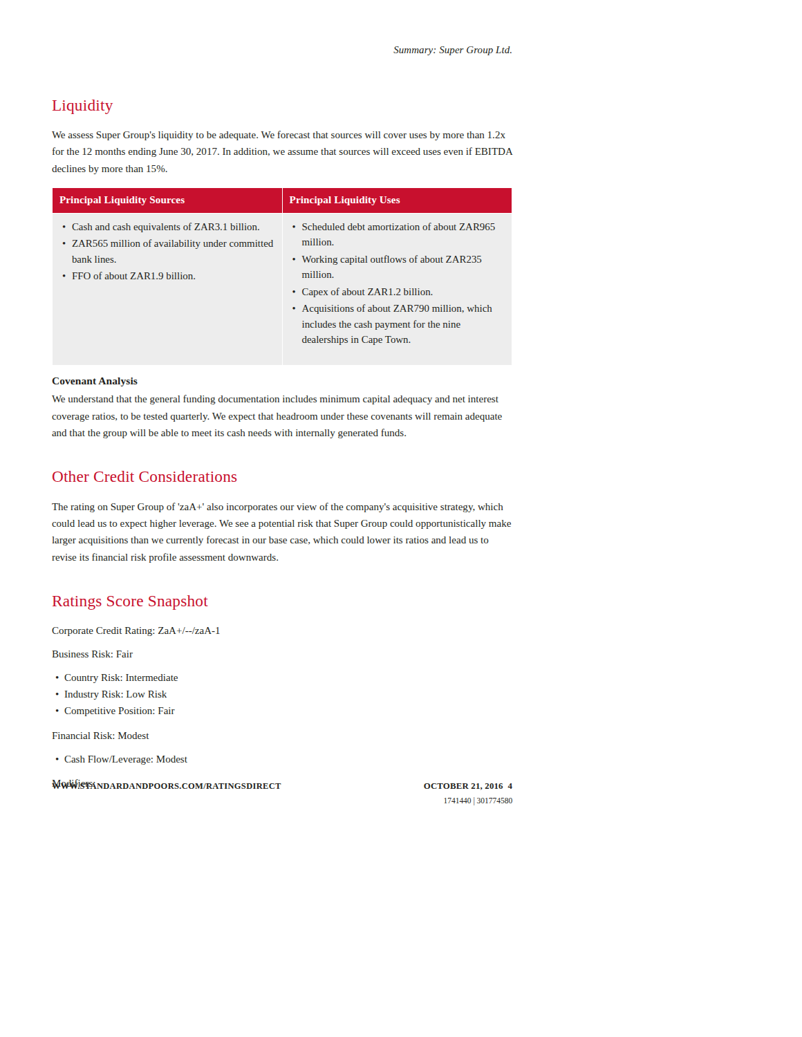Summary: Super Group Ltd.
Liquidity
We assess Super Group's liquidity to be adequate. We forecast that sources will cover uses by more than 1.2x for the 12 months ending June 30, 2017. In addition, we assume that sources will exceed uses even if EBITDA declines by more than 15%.
| Principal Liquidity Sources | Principal Liquidity Uses |
| --- | --- |
| Cash and cash equivalents of ZAR3.1 billion. ZAR565 million of availability under committed bank lines. FFO of about ZAR1.9 billion. | Scheduled debt amortization of about ZAR965 million. Working capital outflows of about ZAR235 million. Capex of about ZAR1.2 billion. Acquisitions of about ZAR790 million, which includes the cash payment for the nine dealerships in Cape Town. |
Covenant Analysis
We understand that the general funding documentation includes minimum capital adequacy and net interest coverage ratios, to be tested quarterly. We expect that headroom under these covenants will remain adequate and that the group will be able to meet its cash needs with internally generated funds.
Other Credit Considerations
The rating on Super Group of 'zaA+' also incorporates our view of the company's acquisitive strategy, which could lead us to expect higher leverage. We see a potential risk that Super Group could opportunistically make larger acquisitions than we currently forecast in our base case, which could lower its ratios and lead us to revise its financial risk profile assessment downwards.
Ratings Score Snapshot
Corporate Credit Rating: ZaA+/--/zaA-1
Business Risk: Fair
Country Risk: Intermediate
Industry Risk: Low Risk
Competitive Position: Fair
Financial Risk: Modest
Cash Flow/Leverage: Modest
Modifiers:
WWW.STANDARDANDPOORS.COM/RATINGSDIRECT OCTOBER 21, 2016 4
1741440 | 301774580